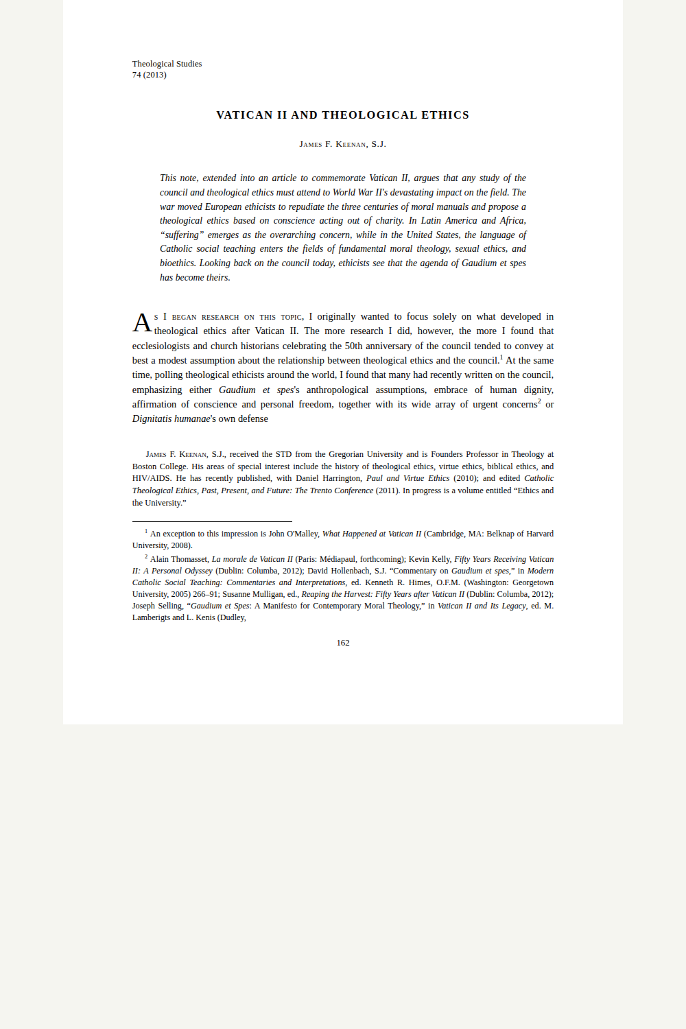Theological Studies
74 (2013)
VATICAN II AND THEOLOGICAL ETHICS
James F. Keenan, S.J.
This note, extended into an article to commemorate Vatican II, argues that any study of the council and theological ethics must attend to World War II's devastating impact on the field. The war moved European ethicists to repudiate the three centuries of moral manuals and propose a theological ethics based on conscience acting out of charity. In Latin America and Africa, “suffering” emerges as the overarching concern, while in the United States, the language of Catholic social teaching enters the fields of fundamental moral theology, sexual ethics, and bioethics. Looking back on the council today, ethicists see that the agenda of Gaudium et spes has become theirs.
As I began research on this topic, I originally wanted to focus solely on what developed in theological ethics after Vatican II. The more research I did, however, the more I found that ecclesiologists and church historians celebrating the 50th anniversary of the council tended to convey at best a modest assumption about the relationship between theological ethics and the council.1 At the same time, polling theological ethicists around the world, I found that many had recently written on the council, emphasizing either Gaudium et spes's anthropological assumptions, embrace of human dignity, affirmation of conscience and personal freedom, together with its wide array of urgent concerns2 or Dignitatis humanae's own defense
James F. Keenan, S.J., received the STD from the Gregorian University and is Founders Professor in Theology at Boston College. His areas of special interest include the history of theological ethics, virtue ethics, biblical ethics, and HIV/AIDS. He has recently published, with Daniel Harrington, Paul and Virtue Ethics (2010); and edited Catholic Theological Ethics, Past, Present, and Future: The Trento Conference (2011). In progress is a volume entitled “Ethics and the University.”
1 An exception to this impression is John O'Malley, What Happened at Vatican II (Cambridge, MA: Belknap of Harvard University, 2008).
2 Alain Thomasset, La morale de Vatican II (Paris: Médiapaul, forthcoming); Kevin Kelly, Fifty Years Receiving Vatican II: A Personal Odyssey (Dublin: Columba, 2012); David Hollenbach, S.J. “Commentary on Gaudium et spes,” in Modern Catholic Social Teaching: Commentaries and Interpretations, ed. Kenneth R. Himes, O.F.M. (Washington: Georgetown University, 2005) 266–91; Susanne Mulligan, ed., Reaping the Harvest: Fifty Years after Vatican II (Dublin: Columba, 2012); Joseph Selling, “Gaudium et Spes: A Manifesto for Contemporary Moral Theology,” in Vatican II and Its Legacy, ed. M. Lamberigts and L. Kenis (Dudley,
162